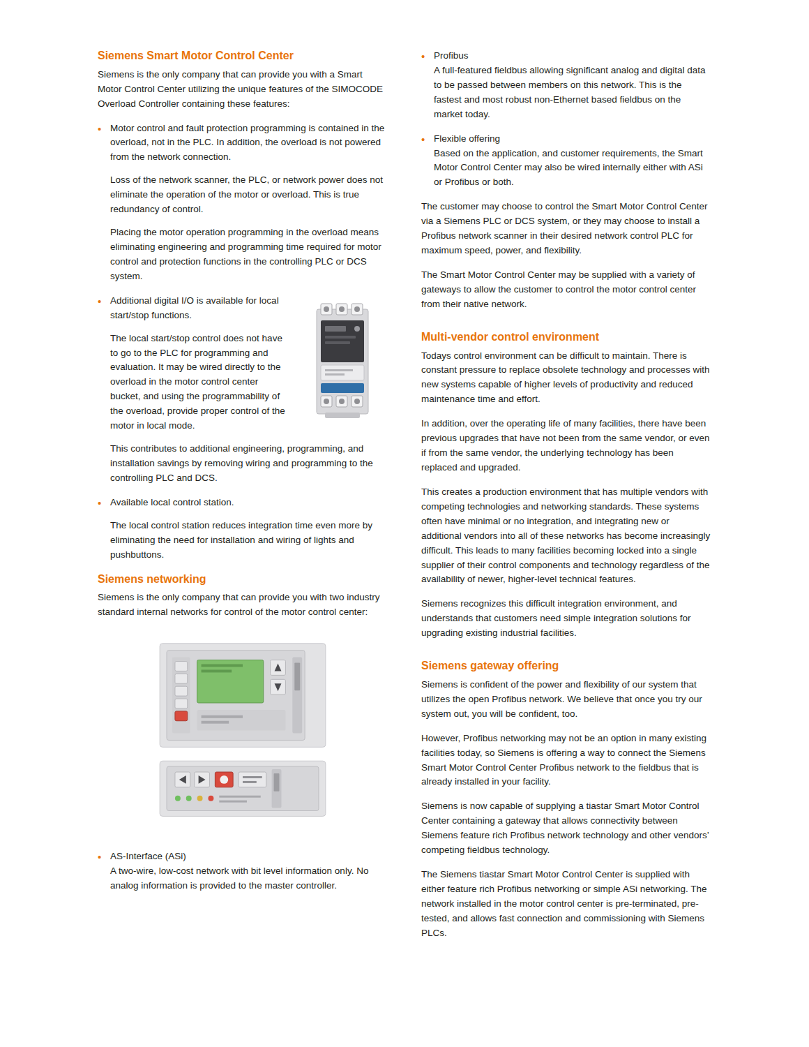Siemens Smart Motor Control Center
Siemens is the only company that can provide you with a Smart Motor Control Center utilizing the unique features of the SIMOCODE Overload Controller containing these features:
Motor control and fault protection programming is contained in the overload, not in the PLC. In addition, the overload is not powered from the network connection.
Loss of the network scanner, the PLC, or network power does not eliminate the operation of the motor or overload. This is true redundancy of control.
Placing the motor operation programming in the overload means eliminating engineering and programming time required for motor control and protection functions in the controlling PLC or DCS system.
Additional digital I/O is available for local start/stop functions.
The local start/stop control does not have to go to the PLC for programming and evaluation. It may be wired directly to the overload in the motor control center bucket, and using the programmability of the overload, provide proper control of the motor in local mode.
This contributes to additional engineering, programming, and installation savings by removing wiring and programming to the controlling PLC and DCS.
Available local control station.
The local control station reduces integration time even more by eliminating the need for installation and wiring of lights and pushbuttons.
Siemens networking
Siemens is the only company that can provide you with two industry standard internal networks for control of the motor control center:
AS-Interface (ASi)
A two-wire, low-cost network with bit level information only. No analog information is provided to the master controller.
Profibus
A full-featured fieldbus allowing significant analog and digital data to be passed between members on this network. This is the fastest and most robust non-Ethernet based fieldbus on the market today.
Flexible offering
Based on the application, and customer requirements, the Smart Motor Control Center may also be wired internally either with ASi or Profibus or both.
The customer may choose to control the Smart Motor Control Center via a Siemens PLC or DCS system, or they may choose to install a Profibus network scanner in their desired network control PLC for maximum speed, power, and flexibility.
The Smart Motor Control Center may be supplied with a variety of gateways to allow the customer to control the motor control center from their native network.
Multi-vendor control environment
Todays control environment can be difficult to maintain. There is constant pressure to replace obsolete technology and processes with new systems capable of higher levels of productivity and reduced maintenance time and effort.
In addition, over the operating life of many facilities, there have been previous upgrades that have not been from the same vendor, or even if from the same vendor, the underlying technology has been replaced and upgraded.
This creates a production environment that has multiple vendors with competing technologies and networking standards. These systems often have minimal or no integration, and integrating new or additional vendors into all of these networks has become increasingly difficult. This leads to many facilities becoming locked into a single supplier of their control components and technology regardless of the availability of newer, higher-level technical features.
Siemens recognizes this difficult integration environment, and understands that customers need simple integration solutions for upgrading existing industrial facilities.
Siemens gateway offering
Siemens is confident of the power and flexibility of our system that utilizes the open Profibus network. We believe that once you try our system out, you will be confident, too.
However, Profibus networking may not be an option in many existing facilities today, so Siemens is offering a way to connect the Siemens Smart Motor Control Center Profibus network to the fieldbus that is already installed in your facility.
Siemens is now capable of supplying a tiastar Smart Motor Control Center containing a gateway that allows connectivity between Siemens feature rich Profibus network technology and other vendors’ competing fieldbus technology.
The Siemens tiastar Smart Motor Control Center is supplied with either feature rich Profibus networking or simple ASi networking. The network installed in the motor control center is pre-terminated, pre-tested, and allows fast connection and commissioning with Siemens PLCs.